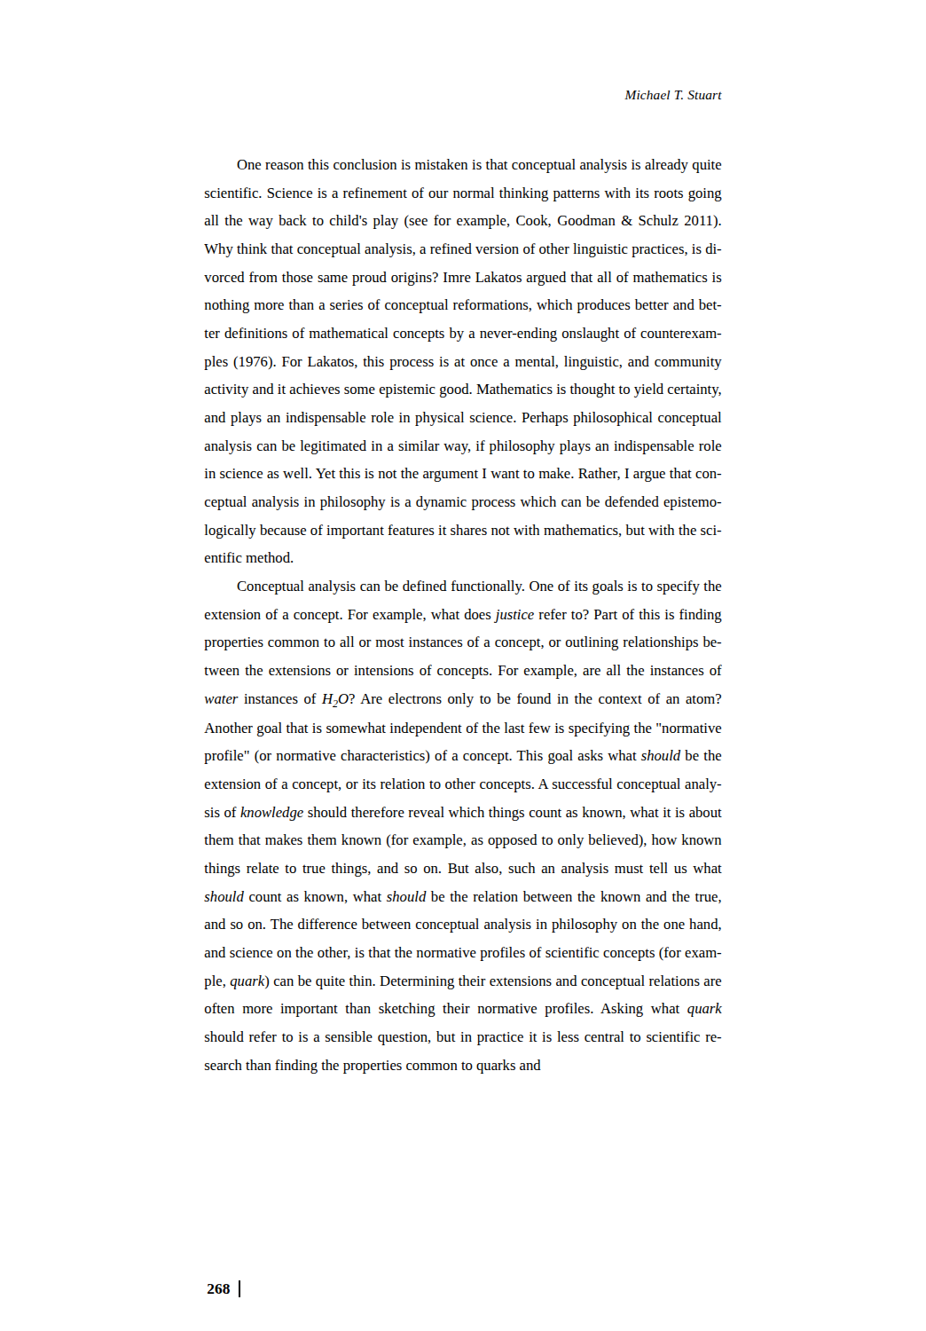Michael T. Stuart
One reason this conclusion is mistaken is that conceptual analysis is already quite scientific. Science is a refinement of our normal thinking patterns with its roots going all the way back to child's play (see for example, Cook, Goodman & Schulz 2011). Why think that conceptual analysis, a refined version of other linguistic practices, is divorced from those same proud origins? Imre Lakatos argued that all of mathematics is nothing more than a series of conceptual reformations, which produces better and better definitions of mathematical concepts by a never-ending onslaught of counterexamples (1976). For Lakatos, this process is at once a mental, linguistic, and community activity and it achieves some epistemic good. Mathematics is thought to yield certainty, and plays an indispensable role in physical science. Perhaps philosophical conceptual analysis can be legitimated in a similar way, if philosophy plays an indispensable role in science as well. Yet this is not the argument I want to make. Rather, I argue that conceptual analysis in philosophy is a dynamic process which can be defended epistemologically because of important features it shares not with mathematics, but with the scientific method.
Conceptual analysis can be defined functionally. One of its goals is to specify the extension of a concept. For example, what does justice refer to? Part of this is finding properties common to all or most instances of a concept, or outlining relationships between the extensions or intensions of concepts. For example, are all the instances of water instances of H2O? Are electrons only to be found in the context of an atom? Another goal that is somewhat independent of the last few is specifying the "normative profile" (or normative characteristics) of a concept. This goal asks what should be the extension of a concept, or its relation to other concepts. A successful conceptual analysis of knowledge should therefore reveal which things count as known, what it is about them that makes them known (for example, as opposed to only believed), how known things relate to true things, and so on. But also, such an analysis must tell us what should count as known, what should be the relation between the known and the true, and so on. The difference between conceptual analysis in philosophy on the one hand, and science on the other, is that the normative profiles of scientific concepts (for example, quark) can be quite thin. Determining their extensions and conceptual relations are often more important than sketching their normative profiles. Asking what quark should refer to is a sensible question, but in practice it is less central to scientific research than finding the properties common to quarks and
268